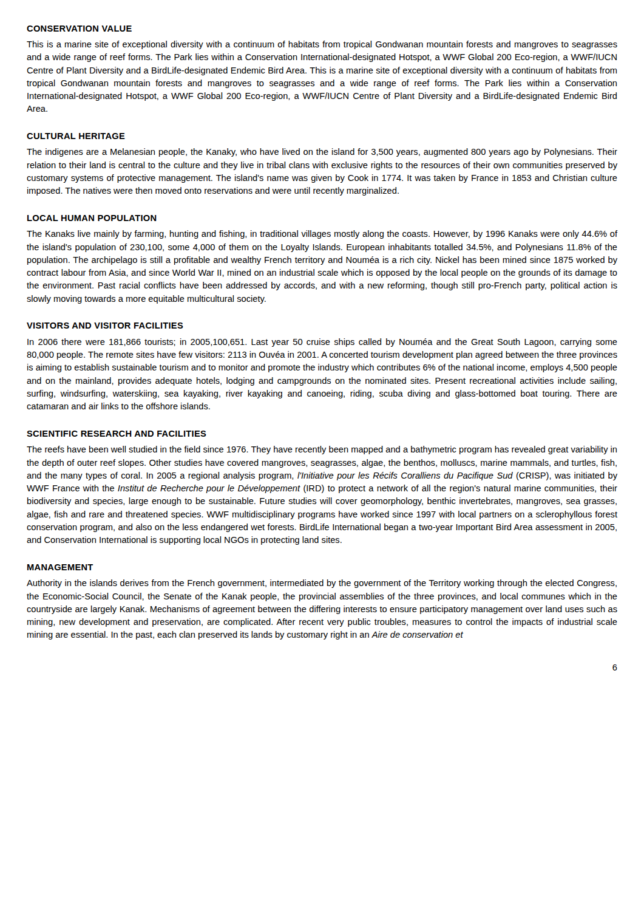CONSERVATION VALUE
This is a marine site of exceptional diversity with a continuum of habitats from tropical Gondwanan mountain forests and mangroves to seagrasses and a wide range of reef forms. The Park lies within a Conservation International-designated Hotspot, a WWF Global 200 Eco-region, a WWF/IUCN Centre of Plant Diversity and a BirdLife-designated Endemic Bird Area. This is a marine site of exceptional diversity with a continuum of habitats from tropical Gondwanan mountain forests and mangroves to seagrasses and a wide range of reef forms. The Park lies within a Conservation International-designated Hotspot, a WWF Global 200 Eco-region, a WWF/IUCN Centre of Plant Diversity and a BirdLife-designated Endemic Bird Area.
CULTURAL HERITAGE
The indigenes are a Melanesian people, the Kanaky, who have lived on the island for 3,500 years, augmented 800 years ago by Polynesians. Their relation to their land is central to the culture and they live in tribal clans with exclusive rights to the resources of their own communities preserved by customary systems of protective management. The island's name was given by Cook in 1774. It was taken by France in 1853 and Christian culture imposed. The natives were then moved onto reservations and were until recently marginalized.
LOCAL HUMAN POPULATION
The Kanaks live mainly by farming, hunting and fishing, in traditional villages mostly along the coasts. However, by 1996 Kanaks were only 44.6% of the island's population of 230,100, some 4,000 of them on the Loyalty Islands. European inhabitants totalled 34.5%, and Polynesians 11.8% of the population. The archipelago is still a profitable and wealthy French territory and Nouméa is a rich city. Nickel has been mined since 1875 worked by contract labour from Asia, and since World War II, mined on an industrial scale which is opposed by the local people on the grounds of its damage to the environment. Past racial conflicts have been addressed by accords, and with a new reforming, though still pro-French party, political action is slowly moving towards a more equitable multicultural society.
VISITORS AND VISITOR FACILITIES
In 2006 there were 181,866 tourists; in 2005,100,651. Last year 50 cruise ships called by Nouméa and the Great South Lagoon, carrying some 80,000 people. The remote sites have few visitors: 2113 in Ouvéa in 2001. A concerted tourism development plan agreed between the three provinces is aiming to establish sustainable tourism and to monitor and promote the industry which contributes 6% of the national income, employs 4,500 people and on the mainland, provides adequate hotels, lodging and campgrounds on the nominated sites. Present recreational activities include sailing, surfing, windsurfing, waterskiing, sea kayaking, river kayaking and canoeing, riding, scuba diving and glass-bottomed boat touring. There are catamaran and air links to the offshore islands.
SCIENTIFIC RESEARCH AND FACILITIES
The reefs have been well studied in the field since 1976. They have recently been mapped and a bathymetric program has revealed great variability in the depth of outer reef slopes. Other studies have covered mangroves, seagrasses, algae, the benthos, molluscs, marine mammals, and turtles, fish, and the many types of coral. In 2005 a regional analysis program, l'Initiative pour les Récifs Coralliens du Pacifique Sud (CRISP), was initiated by WWF France with the Institut de Recherche pour le Développement (IRD) to protect a network of all the region's natural marine communities, their biodiversity and species, large enough to be sustainable. Future studies will cover geomorphology, benthic invertebrates, mangroves, sea grasses, algae, fish and rare and threatened species. WWF multidisciplinary programs have worked since 1997 with local partners on a sclerophyllous forest conservation program, and also on the less endangered wet forests. BirdLife International began a two-year Important Bird Area assessment in 2005, and Conservation International is supporting local NGOs in protecting land sites.
MANAGEMENT
Authority in the islands derives from the French government, intermediated by the government of the Territory working through the elected Congress, the Economic-Social Council, the Senate of the Kanak people, the provincial assemblies of the three provinces, and local communes which in the countryside are largely Kanak. Mechanisms of agreement between the differing interests to ensure participatory management over land uses such as mining, new development and preservation, are complicated. After recent very public troubles, measures to control the impacts of industrial scale mining are essential. In the past, each clan preserved its lands by customary right in an Aire de conservation et
6